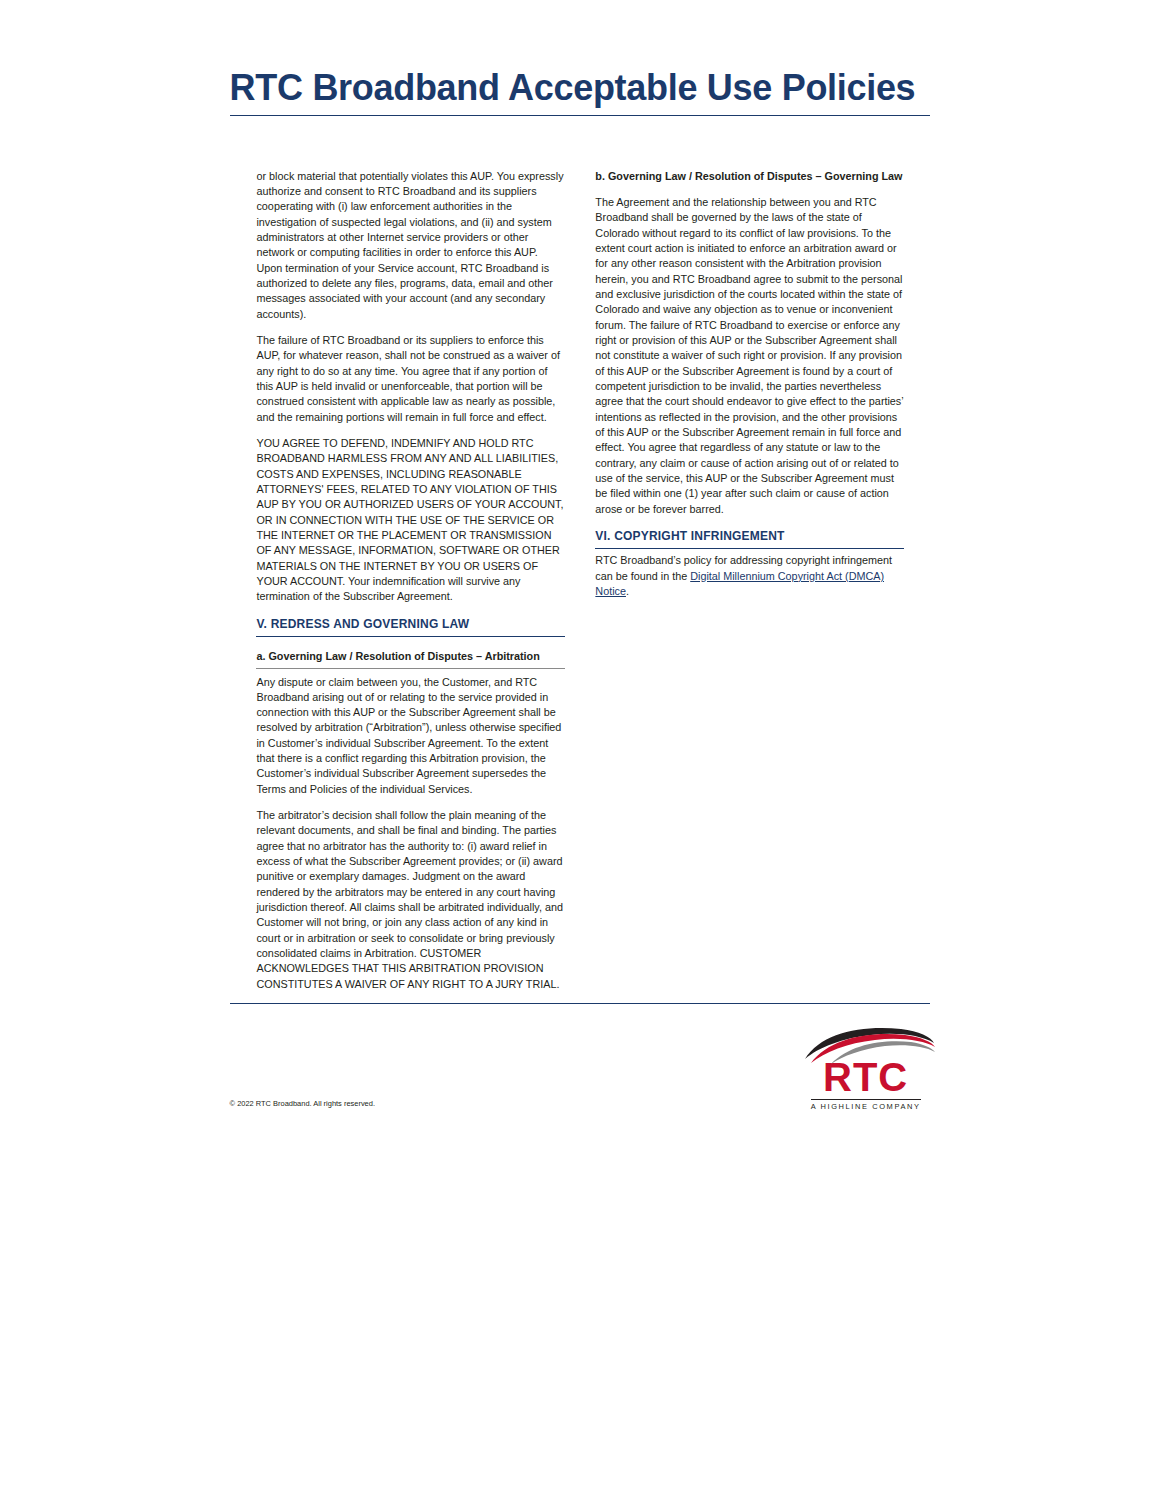RTC Broadband Acceptable Use Policies
or block material that potentially violates this AUP. You expressly authorize and consent to RTC Broadband and its suppliers cooperating with (i) law enforcement authorities in the investigation of suspected legal violations, and (ii) and system administrators at other Internet service providers or other network or computing facilities in order to enforce this AUP. Upon termination of your Service account, RTC Broadband is authorized to delete any files, programs, data, email and other messages associated with your account (and any secondary accounts).
The failure of RTC Broadband or its suppliers to enforce this AUP, for whatever reason, shall not be construed as a waiver of any right to do so at any time. You agree that if any portion of this AUP is held invalid or unenforceable, that portion will be construed consistent with applicable law as nearly as possible, and the remaining portions will remain in full force and effect.
YOU AGREE TO DEFEND, INDEMNIFY AND HOLD RTC BROADBAND HARMLESS FROM ANY AND ALL LIABILITIES, COSTS AND EXPENSES, INCLUDING REASONABLE ATTORNEYS' FEES, RELATED TO ANY VIOLATION OF THIS AUP BY YOU OR AUTHORIZED USERS OF YOUR ACCOUNT, OR IN CONNECTION WITH THE USE OF THE SERVICE OR THE INTERNET OR THE PLACEMENT OR TRANSMISSION OF ANY MESSAGE, INFORMATION, SOFTWARE OR OTHER MATERIALS ON THE INTERNET BY YOU OR USERS OF YOUR ACCOUNT. Your indemnification will survive any termination of the Subscriber Agreement.
V. REDRESS AND GOVERNING LAW
a. Governing Law / Resolution of Disputes – Arbitration
Any dispute or claim between you, the Customer, and RTC Broadband arising out of or relating to the service provided in connection with this AUP or the Subscriber Agreement shall be resolved by arbitration (“Arbitration”), unless otherwise specified in Customer’s individual Subscriber Agreement. To the extent that there is a conflict regarding this Arbitration provision, the Customer’s individual Subscriber Agreement supersedes the Terms and Policies of the individual Services.
The arbitrator’s decision shall follow the plain meaning of the relevant documents, and shall be final and binding. The parties agree that no arbitrator has the authority to: (i) award relief in excess of what the Subscriber Agreement provides; or (ii) award punitive or exemplary damages. Judgment on the award rendered by the arbitrators may be entered in any court having jurisdiction thereof. All claims shall be arbitrated individually, and Customer will not bring, or join any class action of any kind in court or in arbitration or seek to consolidate or bring previously consolidated claims in Arbitration. CUSTOMER ACKNOWLEDGES THAT THIS ARBITRATION PROVISION CONSTITUTES A WAIVER OF ANY RIGHT TO A JURY TRIAL.
b. Governing Law / Resolution of Disputes – Governing Law
The Agreement and the relationship between you and RTC Broadband shall be governed by the laws of the state of Colorado without regard to its conflict of law provisions. To the extent court action is initiated to enforce an arbitration award or for any other reason consistent with the Arbitration provision herein, you and RTC Broadband agree to submit to the personal and exclusive jurisdiction of the courts located within the state of Colorado and waive any objection as to venue or inconvenient forum. The failure of RTC Broadband to exercise or enforce any right or provision of this AUP or the Subscriber Agreement shall not constitute a waiver of such right or provision. If any provision of this AUP or the Subscriber Agreement is found by a court of competent jurisdiction to be invalid, the parties nevertheless agree that the court should endeavor to give effect to the parties’ intentions as reflected in the provision, and the other provisions of this AUP or the Subscriber Agreement remain in full force and effect. You agree that regardless of any statute or law to the contrary, any claim or cause of action arising out of or related to use of the service, this AUP or the Subscriber Agreement must be filed within one (1) year after such claim or cause of action arose or be forever barred.
VI. COPYRIGHT INFRINGEMENT
RTC Broadband’s policy for addressing copyright infringement can be found in the Digital Millennium Copyright Act (DMCA) Notice.
© 2022 RTC Broadband. All rights reserved.
RTC
A HIGHLINE COMPANY